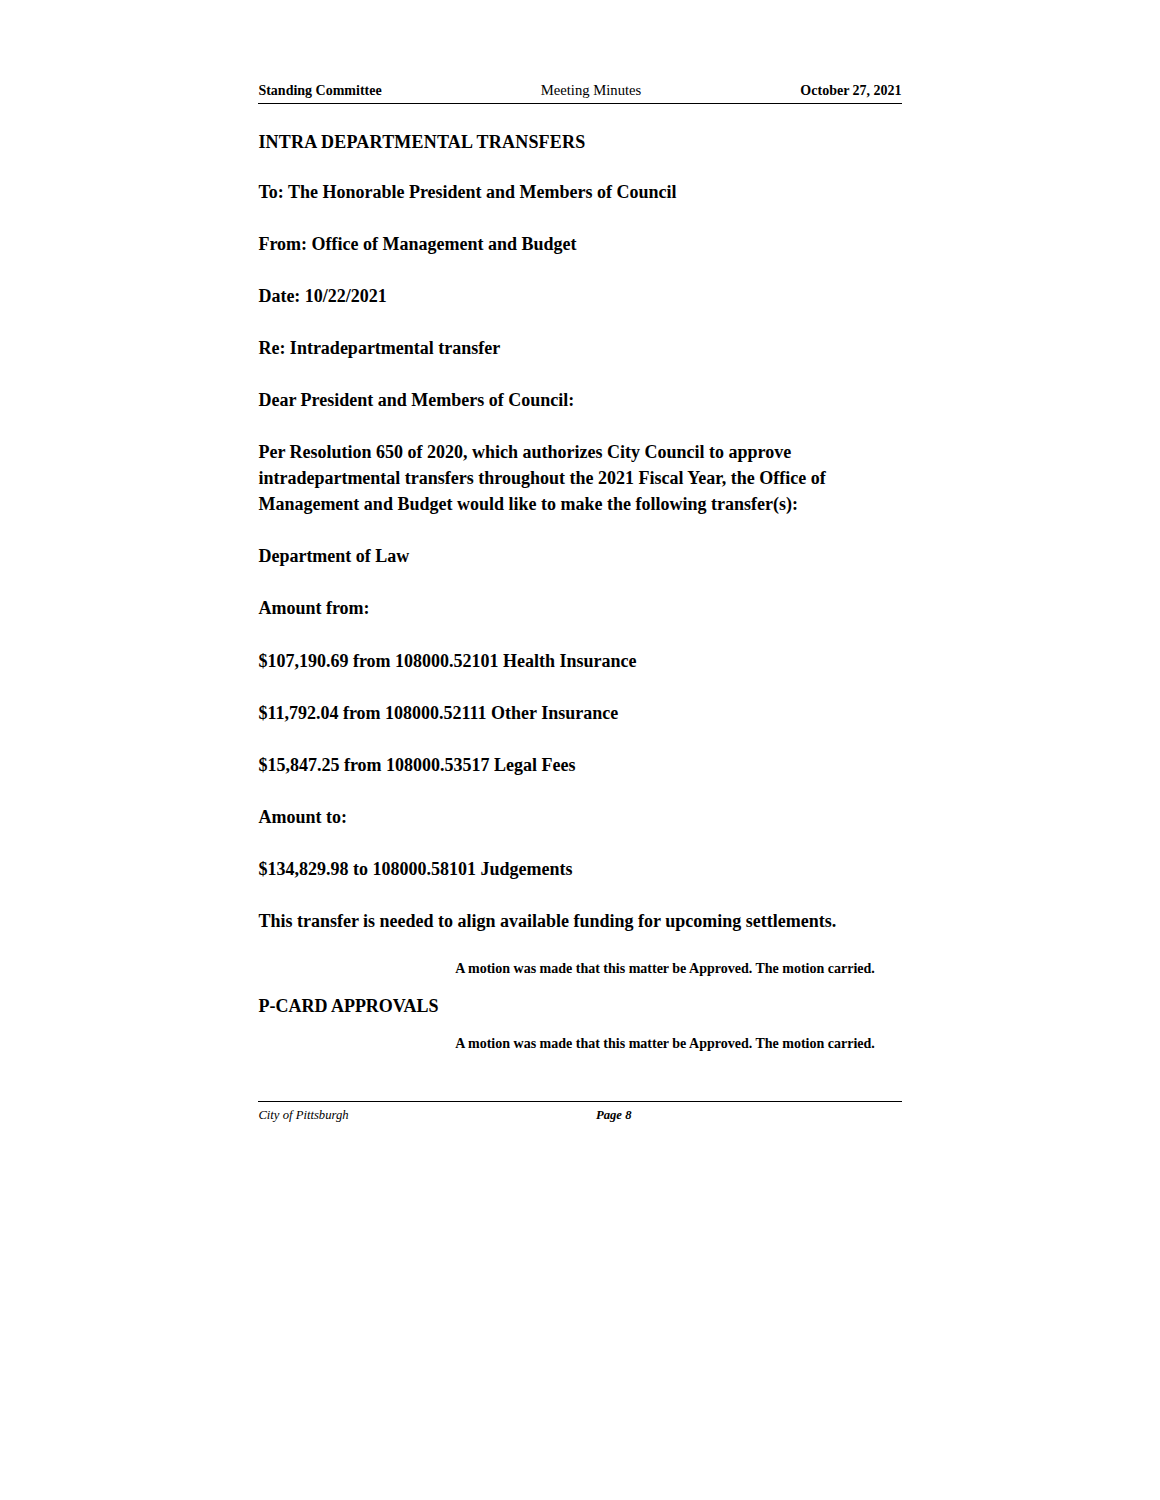Standing Committee Meeting Minutes October 27, 2021
INTRA DEPARTMENTAL TRANSFERS
To: The Honorable President and Members of Council
From: Office of Management and Budget
Date: 10/22/2021
Re: Intradepartmental transfer
Dear President and Members of Council:
Per Resolution 650 of 2020, which authorizes City Council to approve intradepartmental transfers throughout the 2021 Fiscal Year, the Office of Management and Budget would like to make the following transfer(s):
Department of Law
Amount from:
$107,190.69 from 108000.52101 Health Insurance
$11,792.04 from 108000.52111 Other Insurance
$15,847.25 from 108000.53517 Legal Fees
Amount to:
$134,829.98 to 108000.58101 Judgements
This transfer is needed to align available funding for upcoming settlements.
A motion was made that this matter be Approved. The motion carried.
P-CARD APPROVALS
A motion was made that this matter be Approved. The motion carried.
City of Pittsburgh Page 8